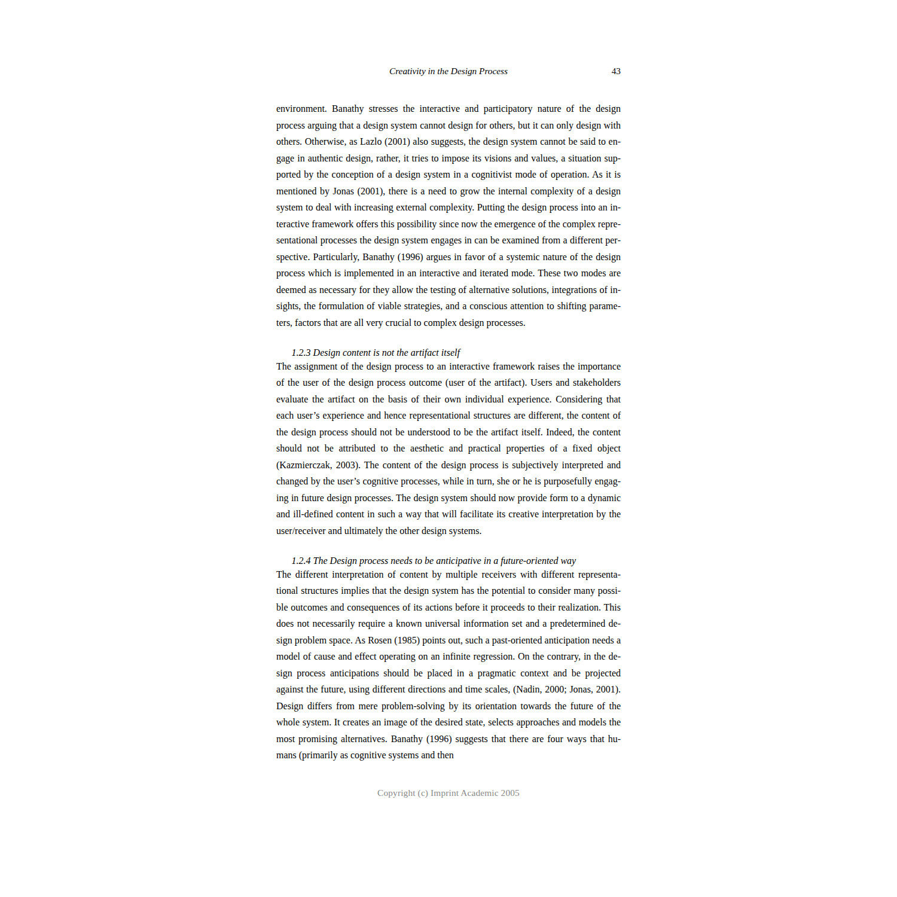Creativity in the Design Process 43
environment. Banathy stresses the interactive and participatory nature of the design process arguing that a design system cannot design for others, but it can only design with others. Otherwise, as Lazlo (2001) also suggests, the design system cannot be said to engage in authentic design, rather, it tries to impose its visions and values, a situation supported by the conception of a design system in a cognitivist mode of operation. As it is mentioned by Jonas (2001), there is a need to grow the internal complexity of a design system to deal with increasing external complexity. Putting the design process into an interactive framework offers this possibility since now the emergence of the complex representational processes the design system engages in can be examined from a different perspective. Particularly, Banathy (1996) argues in favor of a systemic nature of the design process which is implemented in an interactive and iterated mode. These two modes are deemed as necessary for they allow the testing of alternative solutions, integrations of insights, the formulation of viable strategies, and a conscious attention to shifting parameters, factors that are all very crucial to complex design processes.
1.2.3 Design content is not the artifact itself
The assignment of the design process to an interactive framework raises the importance of the user of the design process outcome (user of the artifact). Users and stakeholders evaluate the artifact on the basis of their own individual experience. Considering that each user’s experience and hence representational structures are different, the content of the design process should not be understood to be the artifact itself. Indeed, the content should not be attributed to the aesthetic and practical properties of a fixed object (Kazmierczak, 2003). The content of the design process is subjectively interpreted and changed by the user’s cognitive processes, while in turn, she or he is purposefully engaging in future design processes. The design system should now provide form to a dynamic and ill-defined content in such a way that will facilitate its creative interpretation by the user/receiver and ultimately the other design systems.
1.2.4 The Design process needs to be anticipative in a future-oriented way
The different interpretation of content by multiple receivers with different representational structures implies that the design system has the potential to consider many possible outcomes and consequences of its actions before it proceeds to their realization. This does not necessarily require a known universal information set and a predetermined design problem space. As Rosen (1985) points out, such a past-oriented anticipation needs a model of cause and effect operating on an infinite regression. On the contrary, in the design process anticipations should be placed in a pragmatic context and be projected against the future, using different directions and time scales, (Nadin, 2000; Jonas, 2001). Design differs from mere problem-solving by its orientation towards the future of the whole system. It creates an image of the desired state, selects approaches and models the most promising alternatives. Banathy (1996) suggests that there are four ways that humans (primarily as cognitive systems and then
Copyright (c) Imprint Academic 2005